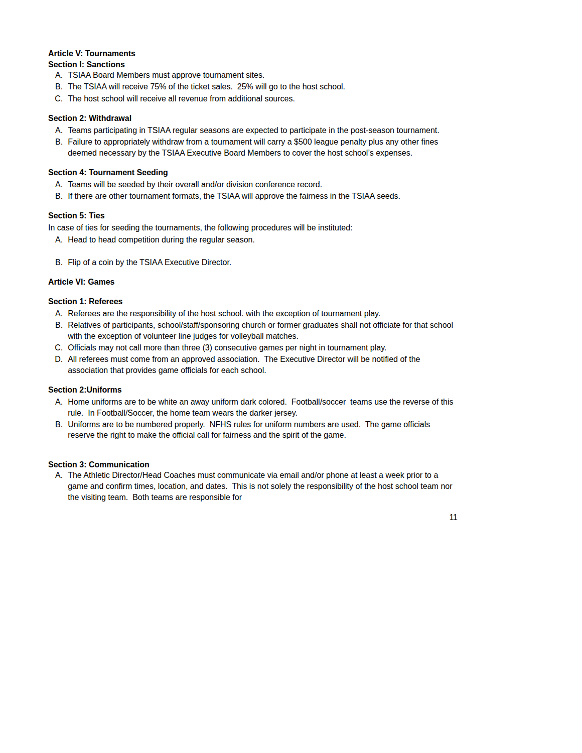Article V: Tournaments
Section I: Sanctions
TSIAA Board Members must approve tournament sites.
The TSIAA will receive 75% of the ticket sales. 25% will go to the host school.
The host school will receive all revenue from additional sources.
Section 2: Withdrawal
Teams participating in TSIAA regular seasons are expected to participate in the post-season tournament.
Failure to appropriately withdraw from a tournament will carry a $500 league penalty plus any other fines deemed necessary by the TSIAA Executive Board Members to cover the host school’s expenses.
Section 4: Tournament Seeding
Teams will be seeded by their overall and/or division conference record.
If there are other tournament formats, the TSIAA will approve the fairness in the TSIAA seeds.
Section 5: Ties
In case of ties for seeding the tournaments, the following procedures will be instituted:
Head to head competition during the regular season.
Flip of a coin by the TSIAA Executive Director.
Article VI: Games
Section 1: Referees
Referees are the responsibility of the host school. with the exception of tournament play.
Relatives of participants, school/staff/sponsoring church or former graduates shall not officiate for that school with the exception of volunteer line judges for volleyball matches.
Officials may not call more than three (3) consecutive games per night in tournament play.
All referees must come from an approved association. The Executive Director will be notified of the association that provides game officials for each school.
Section 2:Uniforms
Home uniforms are to be white an away uniform dark colored. Football/soccer teams use the reverse of this rule. In Football/Soccer, the home team wears the darker jersey.
Uniforms are to be numbered properly. NFHS rules for uniform numbers are used. The game officials reserve the right to make the official call for fairness and the spirit of the game.
Section 3: Communication
The Athletic Director/Head Coaches must communicate via email and/or phone at least a week prior to a game and confirm times, location, and dates. This is not solely the responsibility of the host school team nor the visiting team. Both teams are responsible for
11